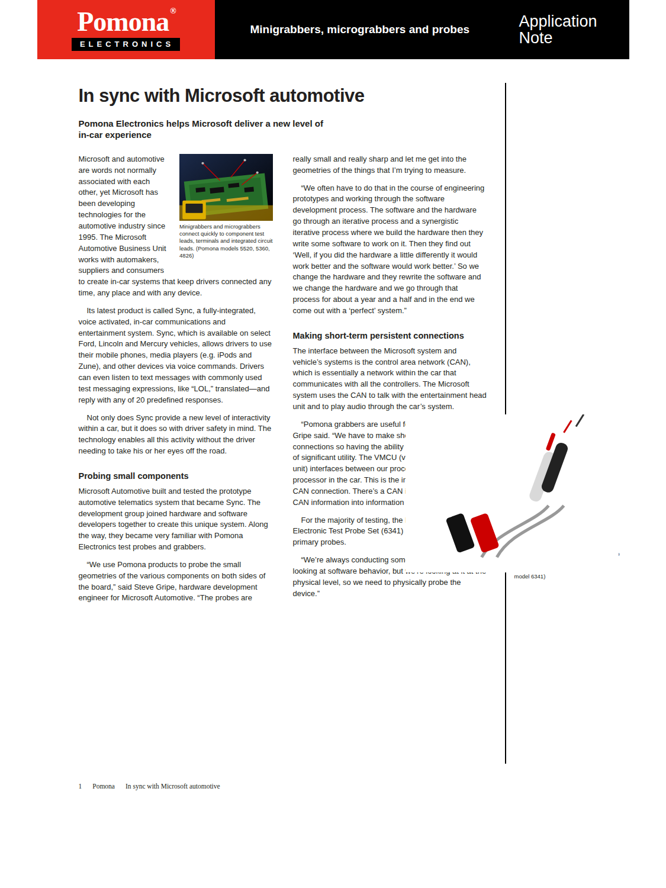Pomona®
ELECTRONICS
Minigrabbers, micrograbbers and probes
Application
Note
Pomona
In sync with Microsoft automotive
Pomona Electronics helps Microsoft deliver a new level of
in-car experience
Minigrabbers and micrograbbers connect quickly to component test leads, terminals and integrated circuit leads. (Pomona models 5520, 5360, 4826)
Microsoft and automotive are words not normally associated with each other, yet Microsoft has been developing technologies for the automotive industry since 1995. The Microsoft Automotive Business Unit works with automakers, suppliers and consumers to create in-car systems that keep drivers connected any time, any place and with any device.
Its latest product is called Sync, a fully-integrated, voice activated, in-car communications and entertainment system. Sync, which is available on select Ford, Lincoln and Mercury vehicles, allows drivers to use their mobile phones, media players (e.g. iPods and Zune), and other devices via voice commands. Drivers can even listen to text messages with commonly used test messaging expressions, like “LOL,” translated—and reply with any of 20 predefined responses.
Not only does Sync provide a new level of interactivity within a car, but it does so with driver safety in mind. The technology enables all this activity without the driver needing to take his or her eyes off the road.
Probing small components
Microsoft Automotive built and tested the prototype automotive telematics system that became Sync. The development group joined hardware and software developers together to create this unique system. Along the way, they became very familiar with Pomona Electronics test probes and grabbers.
“We use Pomona products to probe the small geometries of the various components on both sides of the board,” said Steve Gripe, hardware development engineer for Microsoft Automotive. “The probes are really small and really sharp and let me get into the geometries of the things that I’m trying to measure.
“We often have to do that in the course of engineering prototypes and working through the software development process. The software and the hardware go through an iterative process and a synergistic iterative process where we build the hardware then they write some software to work on it. Then they find out ‘Well, if you did the hardware a little differently it would work better and the software would work better.’ So we change the hardware and they rewrite the software and we change the hardware and we go through that process for about a year and a half and in the end we come out with a ‘perfect’ system.”
Making short-term persistent connections
The interface between the Microsoft system and vehicle’s systems is the control area network (CAN), which is essentially a network within the car that communicates with all the controllers. The Microsoft system uses the CAN to talk with the entertainment head unit and to play audio through the car’s system.
“Pomona grabbers are useful for integrated circuits,” Gripe said. “We have to make short-term persistent connections so having the ability to clip something on is of significant utility. The VMCU (vehicle mounted control unit) interfaces between our processor and the processor in the car. This is the intelligence behind the CAN connection. There’s a CAN interpreter that turns CAN information into information our software can use.”
For the majority of testing, the Pomona Precision Electronic Test Probe Set (6341) serves as Gripe’s primary probes.
“We’re always conducting some tests. Mostly we’re looking at software behavior, but we’re looking at it at the physical level, so we need to physically probe the device.”
Precision electronic probes with gold pogo pin tips provide reliable contacts without damaging delicate solder joints. (Pomona model 6341)
1 Pomona In sync with Microsoft automotive